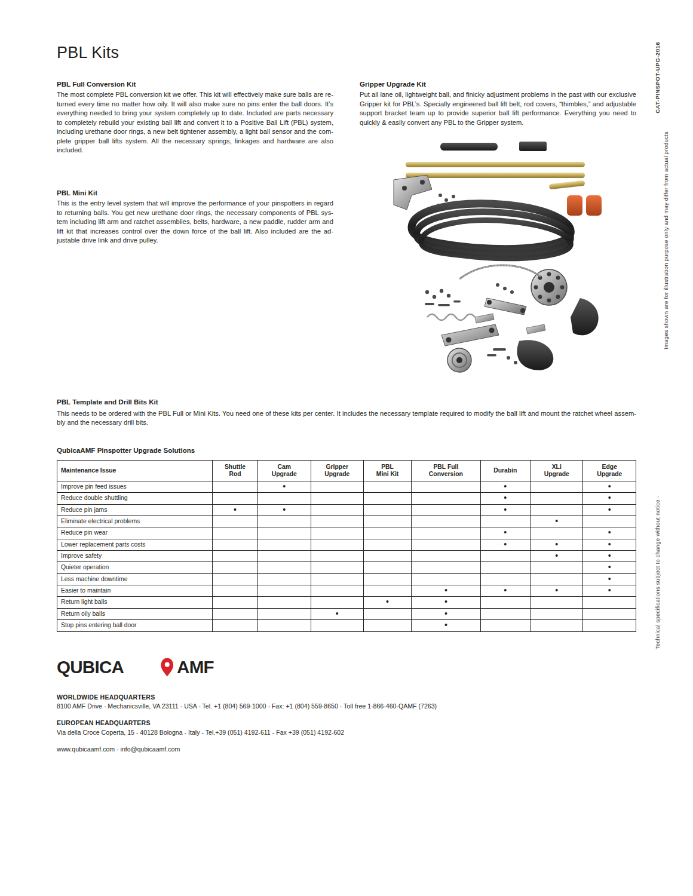CAT-PINSPOT-UPG-2016 Images shown are for illustration purpose only and may differ from actual products Technical specifications subject to change without notice -
PBL Kits
PBL Full Conversion Kit
The most complete PBL conversion kit we offer. This kit will effectively make sure balls are returned every time no matter how oily. It will also make sure no pins enter the ball doors. It’s everything needed to bring your system completely up to date. Included are parts necessary to completely rebuild your existing ball lift and convert it to a Positive Ball Lift (PBL) system, including urethane door rings, a new belt tightener assembly, a light ball sensor and the complete gripper ball lifts system. All the necessary springs, linkages and hardware are also included.
PBL Mini Kit
This is the entry level system that will improve the performance of your pinspotters in regard to returning balls. You get new urethane door rings, the necessary components of PBL system including lift arm and ratchet assemblies, belts, hardware, a new paddle, rudder arm and lift kit that increases control over the down force of the ball lift. Also included are the adjustable drive link and drive pulley.
Gripper Upgrade Kit
Put all lane oil, lightweight ball, and finicky adjustment problems in the past with our exclusive Gripper kit for PBL’s. Specially engineered ball lift belt, rod covers, “thimbles,” and adjustable support bracket team up to provide superior ball lift performance. Everything you need to quickly & easily convert any PBL to the Gripper system.
PBL Template and Drill Bits Kit
This needs to be ordered with the PBL Full or Mini Kits. You need one of these kits per center. It includes the necessary template required to modify the ball lift and mount the ratchet wheel assembly and the necessary drill bits.
QubicaAMF Pinspotter Upgrade Solutions
| Maintenance Issue | Shuttle Rod | Cam Upgrade | Gripper Upgrade | PBL Mini Kit | PBL Full Conversion | Durabin | XLi Upgrade | Edge Upgrade |
| --- | --- | --- | --- | --- | --- | --- | --- | --- |
| Improve pin feed issues | | | | | | | | |
| Reduce double shuttling | | | | | | | | |
| Reduce pin jams | | | | | | | | |
| Eliminate electrical problems | | | | | | | | |
| Reduce pin wear | | | | | | | | |
| Lower replacement parts costs | | | | | | | | |
| Improve safety | | | | | | | | |
| Quieter operation | | | | | | | | |
| Less machine downtime | | | | | | | | |
| Easier to maintain | | | | | | | | |
| Return light balls | | | | | | | | |
| Return oily balls | | | | | | | | |
| Stop pins entering ball door | | | | | | | | |
QUBICA AMF
WORLDWIDE HEADQUARTERS
8100 AMF Drive - Mechanicsville, VA 23111 - USA - Tel. +1 (804) 569-1000 - Fax: +1 (804) 559-8650 - Toll free 1-866-460-QAMF (7263)
EUROPEAN HEADQUARTERS
Via della Croce Coperta, 15 - 40128 Bologna - Italy - Tel.+39 (051) 4192-611 - Fax +39 (051) 4192-602
www.qubicaamf.com - info@qubicaamf.com